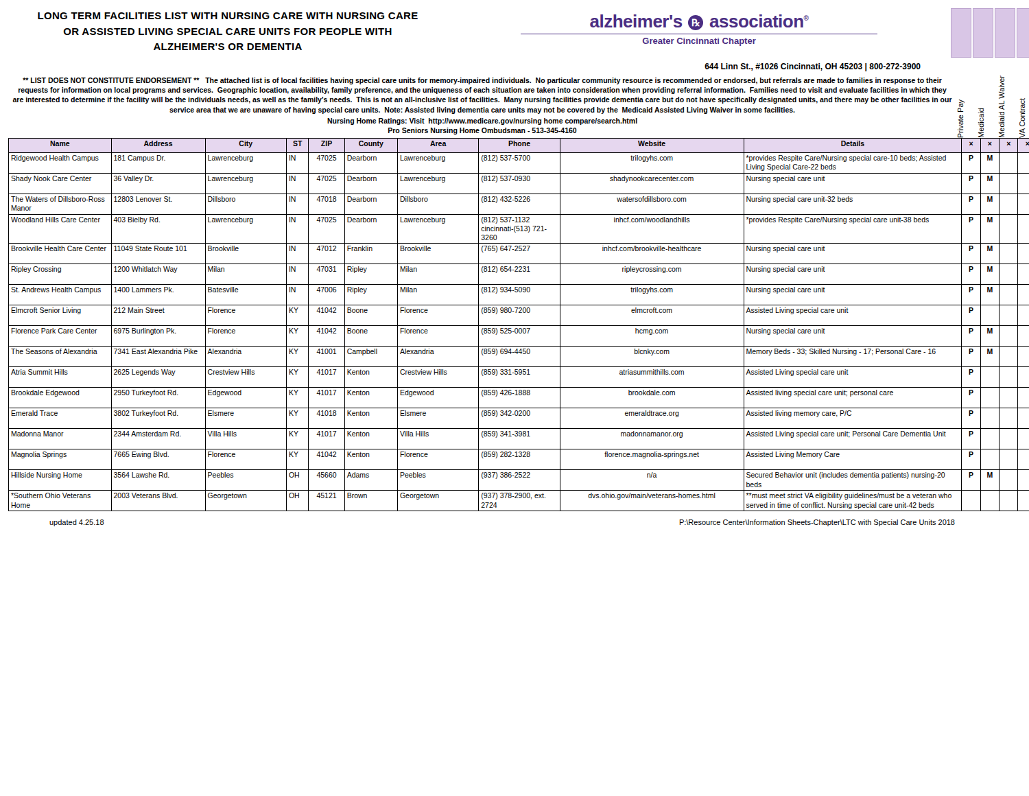LONG TERM FACILITIES LIST WITH NURSING CARE WITH NURSING CARE
OR ASSISTED LIVING SPECIAL CARE UNITS FOR PEOPLE WITH
ALZHEIMER'S OR DEMENTIA
alzheimer's ℞ association®
Greater Cincinnati Chapter
644 Linn St., #1026 Cincinnati, OH 45203 | 800-272-3900
** LIST DOES NOT CONSTITUTE ENDORSEMENT ** The attached list is of local facilities having special care units for memory-impaired individuals. No particular community resource is recommended or endorsed, but referrals are made to families in response to their requests for information on local programs and services. Geographic location, availability, family preference, and the uniqueness of each situation are taken into consideration when providing referral information. Families need to visit and evaluate facilities in which they are interested to determine if the facility will be the individuals needs, as well as the family's needs. This is not an all-inclusive list of facilities. Many nursing facilities provide dementia care but do not have specifically designated units, and there may be other facilities in our service area that we are unaware of having special care units. Note: Assisted living dementia care units may not be covered by the Medicaid Assisted Living Waiver in some facilities.
Nursing Home Ratings: Visit http://www.medicare.gov/nursing home compare/search.html
Pro Seniors Nursing Home Ombudsman - 513-345-4160
Private Pay
Medicaid
Mediaid AL Waiver
VA Contract
| Name | Address | City | ST | ZIP | County | Area | Phone | Website | Details | × | × | × | × |
| --- | --- | --- | --- | --- | --- | --- | --- | --- | --- | --- | --- | --- | --- |
| Ridgewood Health Campus | 181 Campus Dr. | Lawrenceburg | IN | 47025 | Dearborn | Lawrenceburg | (812) 537-5700 | trilogyhs.com | *provides Respite Care/Nursing special care-10 beds; Assisted Living Special Care-22 beds | P | M | | |
| Shady Nook Care Center | 36 Valley Dr. | Lawrenceburg | IN | 47025 | Dearborn | Lawrenceburg | (812) 537-0930 | shadynookcarecenter.com | Nursing special care unit | P | M | | |
| The Waters of Dillsboro-Ross Manor | 12803 Lenover St. | Dillsboro | IN | 47018 | Dearborn | Dillsboro | (812) 432-5226 | watersofdillsboro.com | Nursing special care unit-32 beds | P | M | | |
| Woodland Hills Care Center | 403 Bielby Rd. | Lawrenceburg | IN | 47025 | Dearborn | Lawrenceburg | (812) 537-1132 cincinnati-(513) 721-3260 | inhcf.com/woodlandhills | *provides Respite Care/Nursing special care unit-38 beds | P | M | | |
| Brookville Health Care Center | 11049 State Route 101 | Brookville | IN | 47012 | Franklin | Brookville | (765) 647-2527 | inhcf.com/brookville-healthcare | Nursing special care unit | P | M | | |
| Ripley Crossing | 1200 Whitlatch Way | Milan | IN | 47031 | Ripley | Milan | (812) 654-2231 | ripleycrossing.com | Nursing special care unit | P | M | | |
| St. Andrews Health Campus | 1400 Lammers Pk. | Batesville | IN | 47006 | Ripley | Milan | (812) 934-5090 | trilogyhs.com | Nursing special care unit | P | M | | |
| Elmcroft Senior Living | 212 Main Street | Florence | KY | 41042 | Boone | Florence | (859) 980-7200 | elmcroft.com | Assisted Living special care unit | P | | | |
| Florence Park Care Center | 6975 Burlington Pk. | Florence | KY | 41042 | Boone | Florence | (859) 525-0007 | hcmg.com | Nursing special care unit | P | M | | |
| The Seasons of Alexandria | 7341 East Alexandria Pike | Alexandria | KY | 41001 | Campbell | Alexandria | (859) 694-4450 | blcnky.com | Memory Beds - 33; Skilled Nursing - 17; Personal Care - 16 | P | M | | |
| Atria Summit Hills | 2625 Legends Way | Crestview Hills | KY | 41017 | Kenton | Crestview Hills | (859) 331-5951 | atriasummithills.com | Assisted Living special care unit | P | | | |
| Brookdale Edgewood | 2950 Turkeyfoot Rd. | Edgewood | KY | 41017 | Kenton | Edgewood | (859) 426-1888 | brookdale.com | Assisted living special care unit; personal care | P | | | |
| Emerald Trace | 3802 Turkeyfoot Rd. | Elsmere | KY | 41018 | Kenton | Elsmere | (859) 342-0200 | emeraldtrace.org | Assisted living memory care, P/C | P | | | |
| Madonna Manor | 2344 Amsterdam Rd. | Villa Hills | KY | 41017 | Kenton | Villa Hills | (859) 341-3981 | madonnamanor.org | Assisted Living special care unit; Personal Care Dementia Unit | P | | | |
| Magnolia Springs | 7665 Ewing Blvd. | Florence | KY | 41042 | Kenton | Florence | (859) 282-1328 | florence.magnolia-springs.net | Assisted Living Memory Care | P | | | |
| Hillside Nursing Home | 3564 Lawshe Rd. | Peebles | OH | 45660 | Adams | Peebles | (937) 386-2522 | n/a | Secured Behavior unit (includes dementia patients) nursing-20 beds | P | M | | |
| *Southern Ohio Veterans Home | 2003 Veterans Blvd. | Georgetown | OH | 45121 | Brown | Georgetown | (937) 378-2900, ext. 2724 | dvs.ohio.gov/main/veterans-homes.html | **must meet strict VA eligibility guidelines/must be a veteran who served in time of conflict. Nursing special care unit-42 beds | | | | |
updated 4.25.18
P:\Resource Center\Information Sheets-Chapter\LTC with Special Care Units 2018